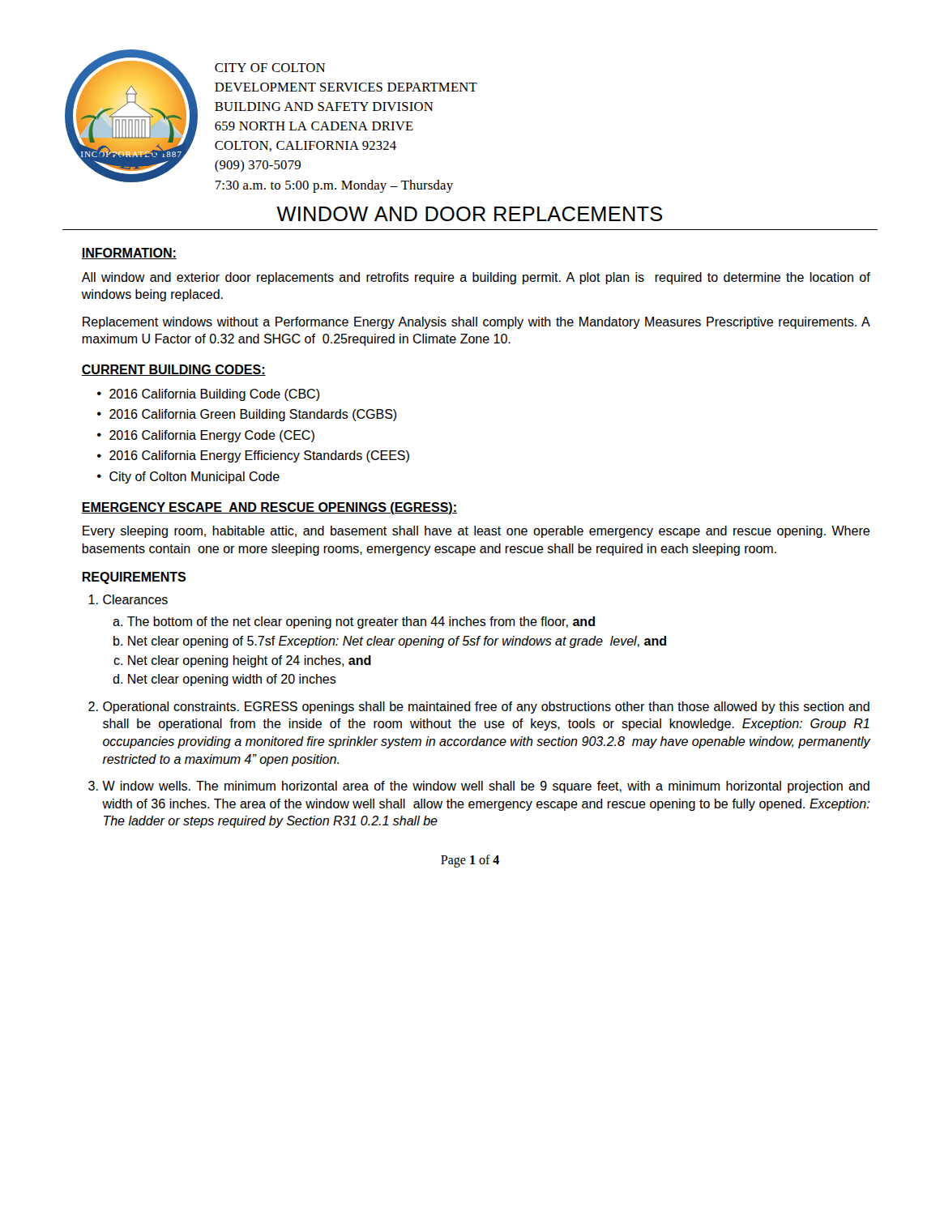INCORPORATED 1887 COLTON
CITY OF COLTON
DEVELOPMENT SERVICES DEPARTMENT
BUILDING AND SAFETY DIVISION
659 NORTH LA CADENA DRIVE
COLTON, CALIFORNIA 92324
(909) 370-5079
7:30 a.m. to 5:00 p.m. Monday – Thursday
WINDOW AND DOOR REPLACEMENTS
INFORMATION:
All window and exterior door replacements and retrofits require a building permit. A plot plan is required to determine the location of windows being replaced.
Replacement windows without a Performance Energy Analysis shall comply with the Mandatory Measures Prescriptive requirements. A maximum U Factor of 0.32 and SHGC of 0.25required in Climate Zone 10.
CURRENT BUILDING CODES:
2016 California Building Code (CBC)
2016 California Green Building Standards (CGBS)
2016 California Energy Code (CEC)
2016 California Energy Efficiency Standards (CEES)
City of Colton Municipal Code
EMERGENCY ESCAPE AND RESCUE OPENINGS (EGRESS):
Every sleeping room, habitable attic, and basement shall have at least one operable emergency escape and rescue opening. Where basements contain one or more sleeping rooms, emergency escape and rescue shall be required in each sleeping room.
REQUIREMENTS
Clearances
The bottom of the net clear opening not greater than 44 inches from the floor, and
Net clear opening of 5.7sf Exception: Net clear opening of 5sf for windows at grade level, and
Net clear opening height of 24 inches, and
Net clear opening width of 20 inches
Operational constraints. EGRESS openings shall be maintained free of any obstructions other than those allowed by this section and shall be operational from the inside of the room without the use of keys, tools or special knowledge. Exception: Group R1 occupancies providing a monitored fire sprinkler system in accordance with section 903.2.8 may have openable window, permanently restricted to a maximum 4” open position.
W indow wells. The minimum horizontal area of the window well shall be 9 square feet, with a minimum horizontal projection and width of 36 inches. The area of the window well shall allow the emergency escape and rescue opening to be fully opened. Exception: The ladder or steps required by Section R31 0.2.1 shall be
Page 1 of 4